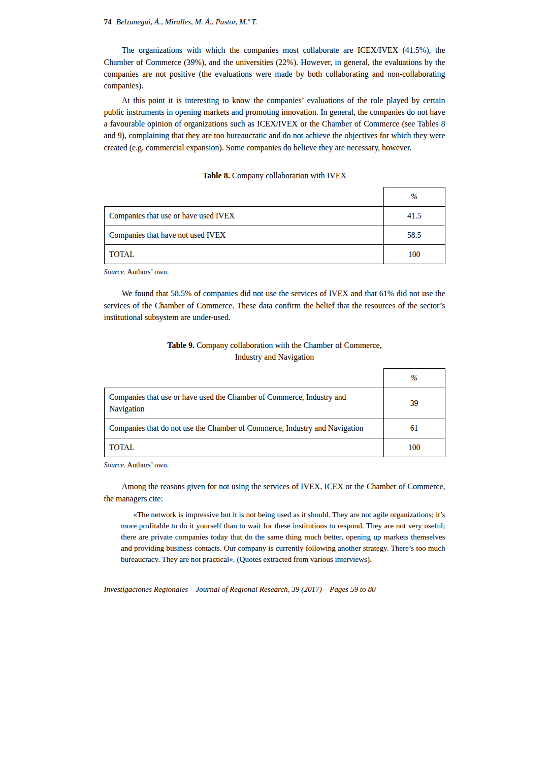74 Belzunegui, Á., Miralles, M. Á., Pastor, M.ª T.
The organizations with which the companies most collaborate are ICEX/IVEX (41.5%), the Chamber of Commerce (39%), and the universities (22%). However, in general, the evaluations by the companies are not positive (the evaluations were made by both collaborating and non-collaborating companies).
At this point it is interesting to know the companies’ evaluations of the role played by certain public instruments in opening markets and promoting innovation. In general, the companies do not have a favourable opinion of organizations such as ICEX/IVEX or the Chamber of Commerce (see Tables 8 and 9), complaining that they are too bureaucratic and do not achieve the objectives for which they were created (e.g. commercial expansion). Some companies do believe they are necessary, however.
Table 8. Company collaboration with IVEX
| | % |
| --- | --- |
| Companies that use or have used IVEX | 41.5 |
| Companies that have not used IVEX | 58.5 |
| TOTAL | 100 |
Source. Authors’ own.
We found that 58.5% of companies did not use the services of IVEX and that 61% did not use the services of the Chamber of Commerce. These data confirm the belief that the resources of the sector’s institutional subsystem are under-used.
Table 9. Company collaboration with the Chamber of Commerce, Industry and Navigation
| | % |
| --- | --- |
| Companies that use or have used the Chamber of Commerce, Industry and Navigation | 39 |
| Companies that do not use the Chamber of Commerce, Industry and Navigation | 61 |
| TOTAL | 100 |
Source. Authors’ own.
Among the reasons given for not using the services of IVEX, ICEX or the Chamber of Commerce, the managers cite:
«The network is impressive but it is not being used as it should. They are not agile organizations; it’s more profitable to do it yourself than to wait for these institutions to respond. They are not very useful; there are private companies today that do the same thing much better, opening up markets themselves and providing business contacts. Our company is currently following another strategy. There’s too much bureaucracy. They are not practical». (Quotes extracted from various interviews).
Investigaciones Regionales – Journal of Regional Research, 39 (2017) – Pages 59 to 80